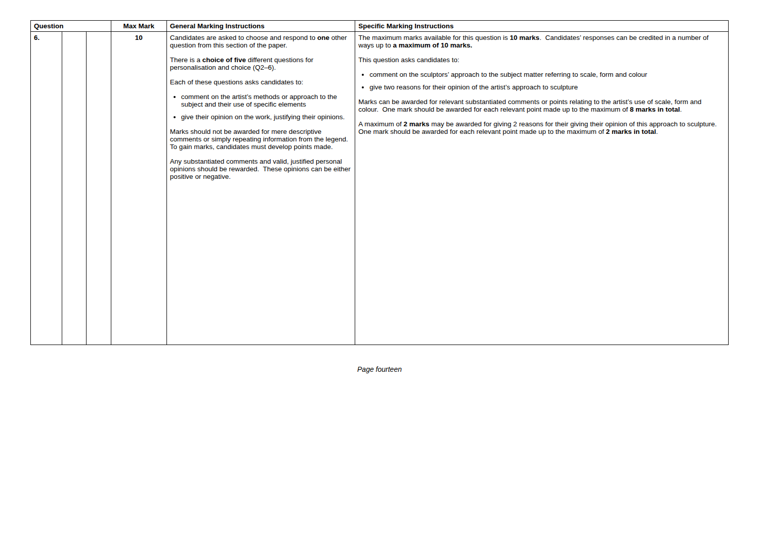| Question | Max Mark | General Marking Instructions | Specific Marking Instructions |
| --- | --- | --- | --- |
| 6. | | | 10 | Candidates are asked to choose and respond to one other question from this section of the paper. There is a choice of five different questions for personalisation and choice (Q2–6). Each of these questions asks candidates to: comment on the artist’s methods or approach to the subject and their use of specific elements give their opinion on the work, justifying their opinions. Marks should not be awarded for mere descriptive comments or simply repeating information from the legend. To gain marks, candidates must develop points made. Any substantiated comments and valid, justified personal opinions should be rewarded. These opinions can be either positive or negative. | The maximum marks available for this question is 10 marks . Candidates’ responses can be credited in a number of ways up to a maximum of 10 marks. This question asks candidates to: comment on the sculptors’ approach to the subject matter referring to scale, form and colour give two reasons for their opinion of the artist’s approach to sculpture Marks can be awarded for relevant substantiated comments or points relating to the artist’s use of scale, form and colour. One mark should be awarded for each relevant point made up to the maximum of 8 marks in total . A maximum of 2 marks may be awarded for giving 2 reasons for their giving their opinion of this approach to sculpture. One mark should be awarded for each relevant point made up to the maximum of 2 marks in total . |
Page fourteen